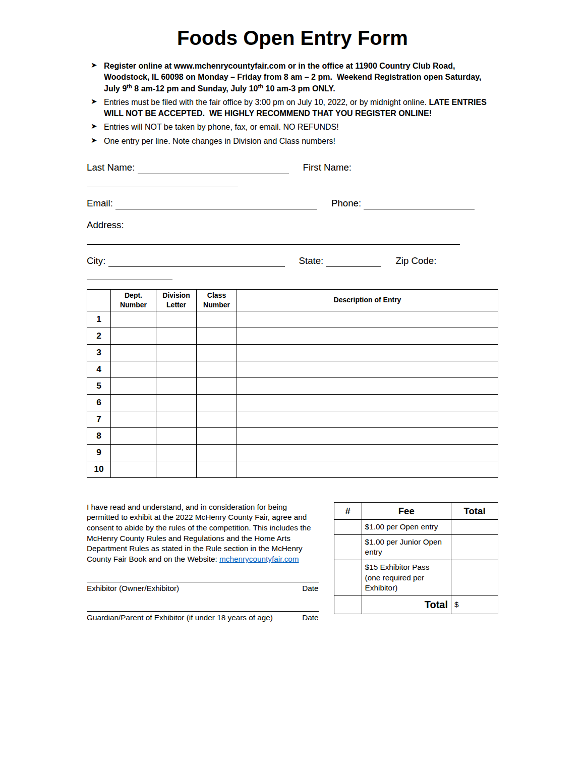Foods Open Entry Form
Register online at www.mchenrycountyfair.com or in the office at 11900 Country Club Road, Woodstock, IL 60098 on Monday – Friday from 8 am – 2 pm. Weekend Registration open Saturday, July 9th 8 am-12 pm and Sunday, July 10th 10 am-3 pm ONLY.
Entries must be filed with the fair office by 3:00 pm on July 10, 2022, or by midnight online. LATE ENTRIES WILL NOT BE ACCEPTED. WE HIGHLY RECOMMEND THAT YOU REGISTER ONLINE!
Entries will NOT be taken by phone, fax, or email. NO REFUNDS!
One entry per line. Note changes in Division and Class numbers!
Last Name: First Name:
Email: Phone:
Address:
City: State: Zip Code:
| | Dept. Number | Division Letter | Class Number | Description of Entry |
| --- | --- | --- | --- | --- |
| 1 | | | | |
| 2 | | | | |
| 3 | | | | |
| 4 | | | | |
| 5 | | | | |
| 6 | | | | |
| 7 | | | | |
| 8 | | | | |
| 9 | | | | |
| 10 | | | | |
I have read and understand, and in consideration for being permitted to exhibit at the 2022 McHenry County Fair, agree and consent to abide by the rules of the competition. This includes the McHenry County Rules and Regulations and the Home Arts Department Rules as stated in the Rule section in the McHenry County Fair Book and on the Website: mchenrycountyfair.com
Exhibitor (Owner/Exhibitor) Date
Guardian/Parent of Exhibitor (if under 18 years of age) Date
| # | Fee | Total |
| --- | --- | --- |
| | $1.00 per Open entry | |
| | $1.00 per Junior Open entry | |
| | $15 Exhibitor Pass (one required per Exhibitor) | |
| | Total | $ |